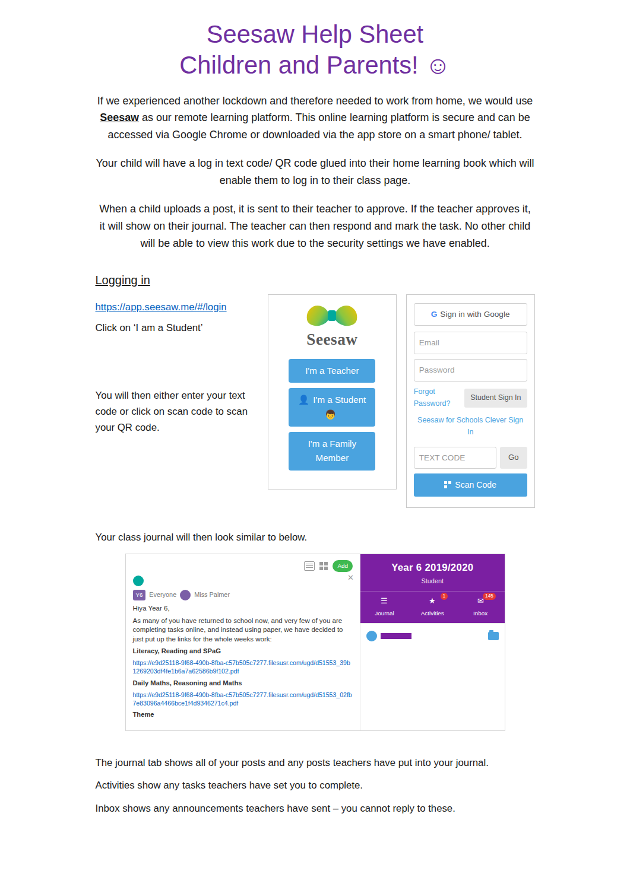Seesaw Help SheetChildren and Parents! ☺
If we experienced another lockdown and therefore needed to work from home, we would use Seesaw as our remote learning platform. This online learning platform is secure and can be accessed via Google Chrome or downloaded via the app store on a smart phone/ tablet.
Your child will have a log in text code/ QR code glued into their home learning book which will enable them to log in to their class page.
When a child uploads a post, it is sent to their teacher to approve. If the teacher approves it, it will show on their journal. The teacher can then respond and mark the task. No other child will be able to view this work due to the security settings we have enabled.
Logging in
https://app.seesaw.me/#/login
Click on ‘I am a Student’
You will then either enter your text code or click on scan code to scan your QR code.
Seesaw
I'm a Teacher
👤I'm a Student 👦
I'm a Family Member
GSign in with Google
Email
Password
Forgot Password? Student Sign In
Seesaw for Schools Clever Sign In
TEXT CODE
Go
Scan Code
Your class journal will then look similar to below.
Add
✕
Y6 Everyone Miss Palmer
Hiya Year 6,
As many of you have returned to school now, and very few of you are completing tasks online, and instead using paper, we have decided to just put up the links for the whole weeks work:
Literacy, Reading and SPaG
https://e9d25118-9f68-490b-8fba-c57b505c7277.filesusr.com/ugd/d51553_39b1269203df4fe1b6a7a62586b9f102.pdf
Daily Maths, Reasoning and Maths
https://e9d25118-9f68-490b-8fba-c57b505c7277.filesusr.com/ugd/d51553_02fb7e83096a4466bce1f4d9346271c4.pdf
Theme
Year 6 2019/2020
Student
☰Journal
1★Activities
145✉Inbox
The journal tab shows all of your posts and any posts teachers have put into your journal.
Activities show any tasks teachers have set you to complete.
Inbox shows any announcements teachers have sent – you cannot reply to these.